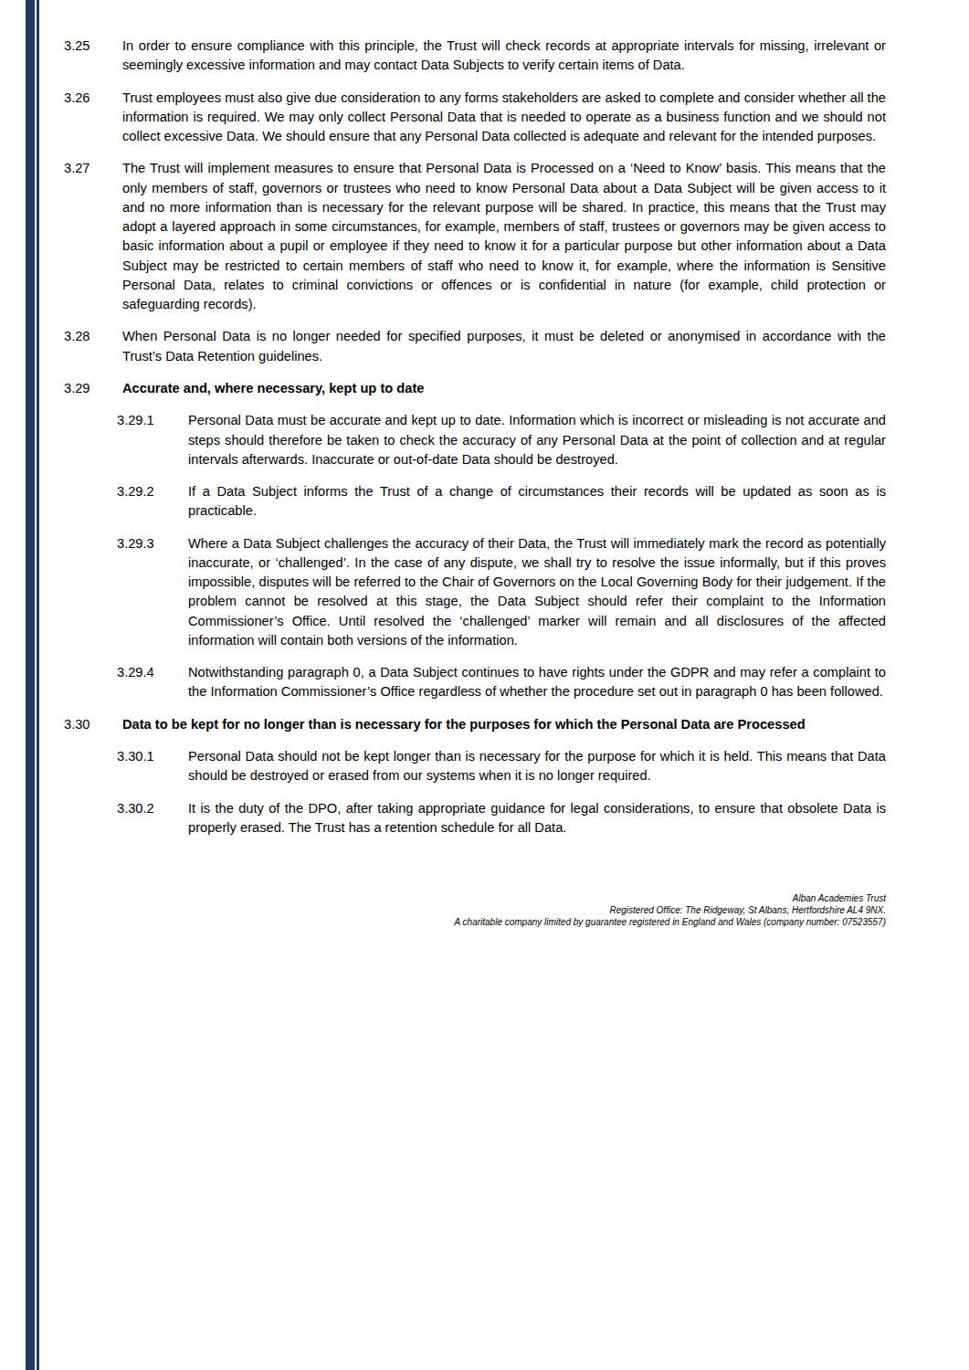3.25
In order to ensure compliance with this principle, the Trust will check records at appropriate intervals for missing, irrelevant or seemingly excessive information and may contact Data Subjects to verify certain items of Data.
3.26
Trust employees must also give due consideration to any forms stakeholders are asked to complete and consider whether all the information is required. We may only collect Personal Data that is needed to operate as a business function and we should not collect excessive Data. We should ensure that any Personal Data collected is adequate and relevant for the intended purposes.
3.27
The Trust will implement measures to ensure that Personal Data is Processed on a ‘Need to Know’ basis. This means that the only members of staff, governors or trustees who need to know Personal Data about a Data Subject will be given access to it and no more information than is necessary for the relevant purpose will be shared. In practice, this means that the Trust may adopt a layered approach in some circumstances, for example, members of staff, trustees or governors may be given access to basic information about a pupil or employee if they need to know it for a particular purpose but other information about a Data Subject may be restricted to certain members of staff who need to know it, for example, where the information is Sensitive Personal Data, relates to criminal convictions or offences or is confidential in nature (for example, child protection or safeguarding records).
3.28
When Personal Data is no longer needed for specified purposes, it must be deleted or anonymised in accordance with the Trust’s Data Retention guidelines.
3.29
Accurate and, where necessary, kept up to date
3.29.1
Personal Data must be accurate and kept up to date. Information which is incorrect or misleading is not accurate and steps should therefore be taken to check the accuracy of any Personal Data at the point of collection and at regular intervals afterwards. Inaccurate or out-of-date Data should be destroyed.
3.29.2
If a Data Subject informs the Trust of a change of circumstances their records will be updated as soon as is practicable.
3.29.3
Where a Data Subject challenges the accuracy of their Data, the Trust will immediately mark the record as potentially inaccurate, or ‘challenged’. In the case of any dispute, we shall try to resolve the issue informally, but if this proves impossible, disputes will be referred to the Chair of Governors on the Local Governing Body for their judgement. If the problem cannot be resolved at this stage, the Data Subject should refer their complaint to the Information Commissioner’s Office. Until resolved the ‘challenged’ marker will remain and all disclosures of the affected information will contain both versions of the information.
3.29.4
Notwithstanding paragraph 0, a Data Subject continues to have rights under the GDPR and may refer a complaint to the Information Commissioner’s Office regardless of whether the procedure set out in paragraph 0 has been followed.
3.30
Data to be kept for no longer than is necessary for the purposes for which the Personal Data are Processed
3.30.1
Personal Data should not be kept longer than is necessary for the purpose for which it is held. This means that Data should be destroyed or erased from our systems when it is no longer required.
3.30.2
It is the duty of the DPO, after taking appropriate guidance for legal considerations, to ensure that obsolete Data is properly erased. The Trust has a retention schedule for all Data.
Alban Academies Trust
Registered Office: The Ridgeway, St Albans, Hertfordshire AL4 9NX.
A charitable company limited by guarantee registered in England and Wales (company number: 07523557)